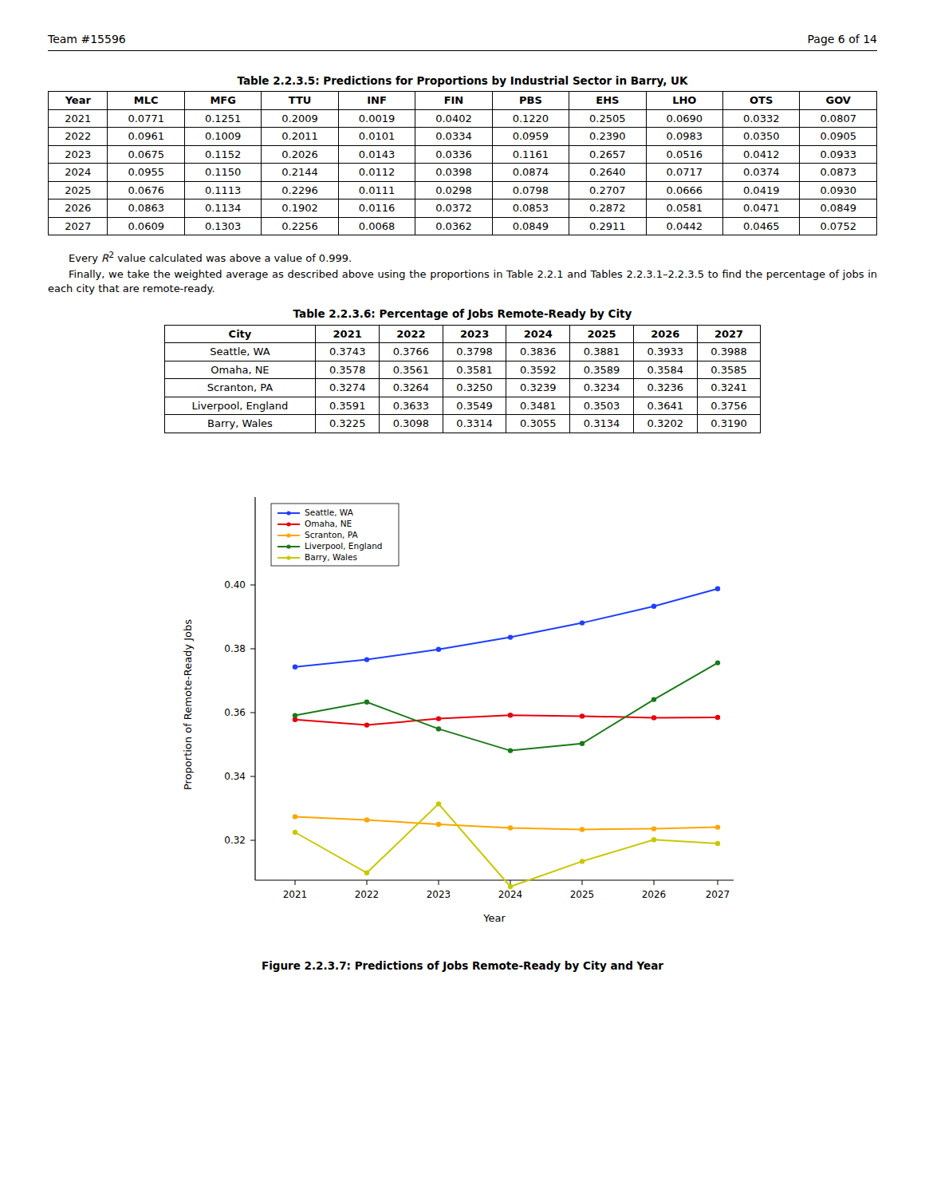Team #15596
Page 6 of 14
Table 2.2.3.5: Predictions for Proportions by Industrial Sector in Barry, UK
| Year | MLC | MFG | TTU | INF | FIN | PBS | EHS | LHO | OTS | GOV |
| --- | --- | --- | --- | --- | --- | --- | --- | --- | --- | --- |
| 2021 | 0.0771 | 0.1251 | 0.2009 | 0.0019 | 0.0402 | 0.1220 | 0.2505 | 0.0690 | 0.0332 | 0.0807 |
| 2022 | 0.0961 | 0.1009 | 0.2011 | 0.0101 | 0.0334 | 0.0959 | 0.2390 | 0.0983 | 0.0350 | 0.0905 |
| 2023 | 0.0675 | 0.1152 | 0.2026 | 0.0143 | 0.0336 | 0.1161 | 0.2657 | 0.0516 | 0.0412 | 0.0933 |
| 2024 | 0.0955 | 0.1150 | 0.2144 | 0.0112 | 0.0398 | 0.0874 | 0.2640 | 0.0717 | 0.0374 | 0.0873 |
| 2025 | 0.0676 | 0.1113 | 0.2296 | 0.0111 | 0.0298 | 0.0798 | 0.2707 | 0.0666 | 0.0419 | 0.0930 |
| 2026 | 0.0863 | 0.1134 | 0.1902 | 0.0116 | 0.0372 | 0.0853 | 0.2872 | 0.0581 | 0.0471 | 0.0849 |
| 2027 | 0.0609 | 0.1303 | 0.2256 | 0.0068 | 0.0362 | 0.0849 | 0.2911 | 0.0442 | 0.0465 | 0.0752 |
Every R2 value calculated was above a value of 0.999.
Finally, we take the weighted average as described above using the proportions in Table 2.2.1 and Tables 2.2.3.1–2.2.3.5 to find the percentage of jobs in each city that are remote-ready.
Table 2.2.3.6: Percentage of Jobs Remote-Ready by City
| City | 2021 | 2022 | 2023 | 2024 | 2025 | 2026 | 2027 |
| --- | --- | --- | --- | --- | --- | --- | --- |
| Seattle, WA | 0.3743 | 0.3766 | 0.3798 | 0.3836 | 0.3881 | 0.3933 | 0.3988 |
| Omaha, NE | 0.3578 | 0.3561 | 0.3581 | 0.3592 | 0.3589 | 0.3584 | 0.3585 |
| Scranton, PA | 0.3274 | 0.3264 | 0.3250 | 0.3239 | 0.3234 | 0.3236 | 0.3241 |
| Liverpool, England | 0.3591 | 0.3633 | 0.3549 | 0.3481 | 0.3503 | 0.3641 | 0.3756 |
| Barry, Wales | 0.3225 | 0.3098 | 0.3314 | 0.3055 | 0.3134 | 0.3202 | 0.3190 |
0.32 0.34 0.36 0.38 0.40 2021 2022 2023 2024 2025 2026 2027 Year Proportion of Remote-Ready Jobs Seattle, WA Omaha, NE Scranton, PA Liverpool, England Barry, Wales
Figure 2.2.3.7: Predictions of Jobs Remote-Ready by City and Year